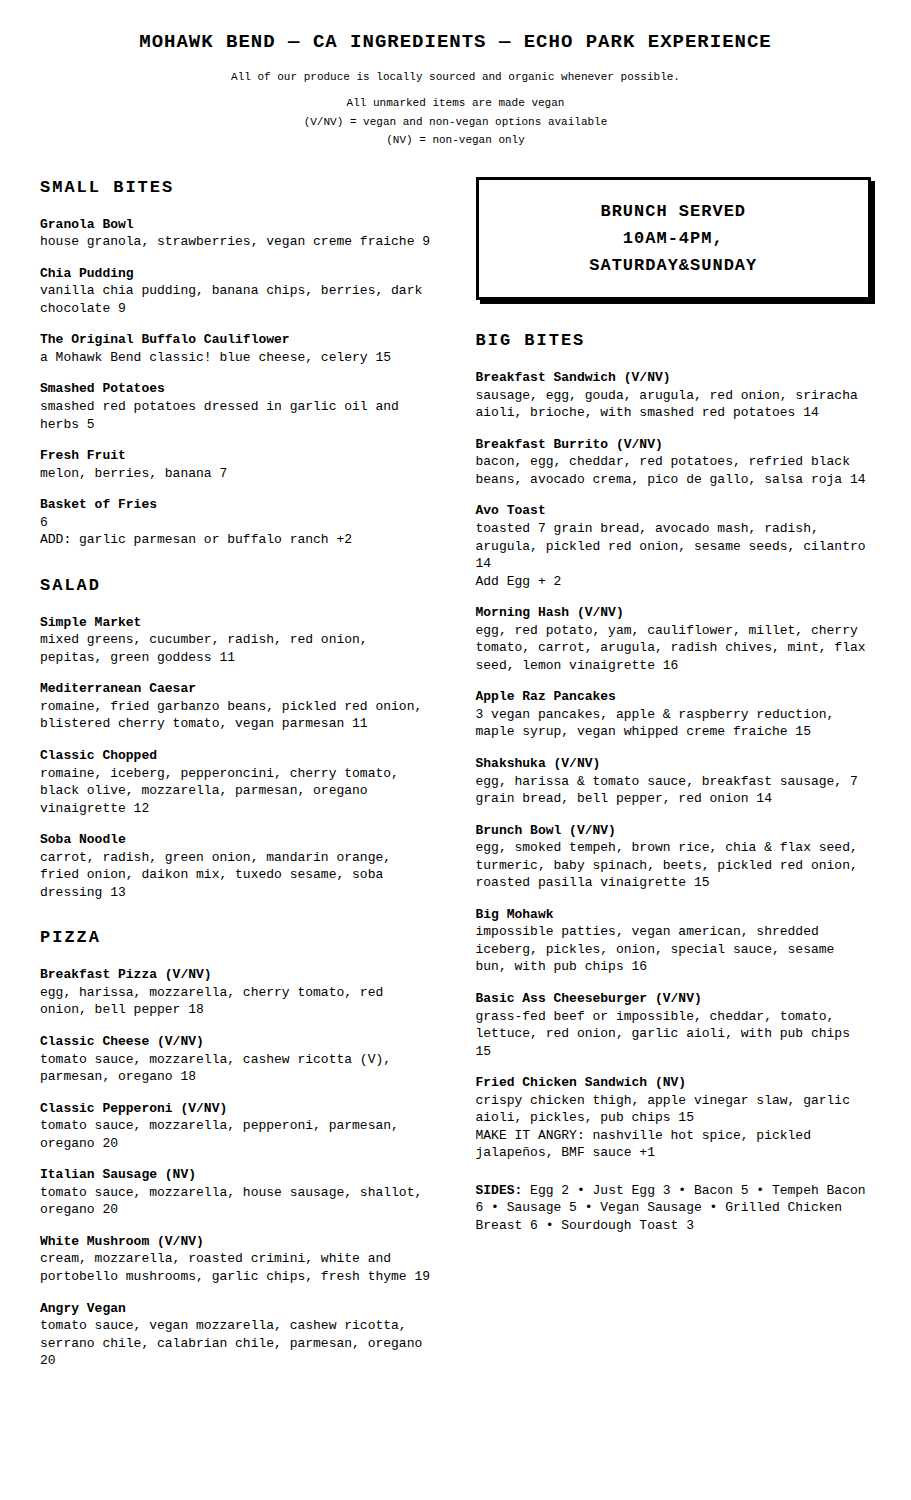MOHAWK BEND — CA INGREDIENTS — ECHO PARK EXPERIENCE
All of our produce is locally sourced and organic whenever possible.
All unmarked items are made vegan
(V/NV) = vegan and non-vegan options available
(NV) = non-vegan only
SMALL BITES
Granola Bowl house granola, strawberries, vegan creme fraiche 9
Chia Pudding vanilla chia pudding, banana chips, berries, dark chocolate 9
The Original Buffalo Cauliflower a Mohawk Bend classic! blue cheese, celery 15
Smashed Potatoes smashed red potatoes dressed in garlic oil and herbs 5
Fresh Fruit melon, berries, banana 7
Basket of Fries 6 ADD: garlic parmesan or buffalo ranch +2
SALAD
Simple Market mixed greens, cucumber, radish, red onion, pepitas, green goddess 11
Mediterranean Caesar romaine, fried garbanzo beans, pickled red onion, blistered cherry tomato, vegan parmesan 11
Classic Chopped romaine, iceberg, pepperoncini, cherry tomato, black olive, mozzarella, parmesan, oregano vinaigrette 12
Soba Noodle carrot, radish, green onion, mandarin orange, fried onion, daikon mix, tuxedo sesame, soba dressing 13
PIZZA
Breakfast Pizza (V/NV) egg, harissa, mozzarella, cherry tomato, red onion, bell pepper 18
Classic Cheese (V/NV) tomato sauce, mozzarella, cashew ricotta (V), parmesan, oregano 18
Classic Pepperoni (V/NV) tomato sauce, mozzarella, pepperoni, parmesan, oregano 20
Italian Sausage (NV) tomato sauce, mozzarella, house sausage, shallot, oregano 20
White Mushroom (V/NV) cream, mozzarella, roasted crimini, white and portobello mushrooms, garlic chips, fresh thyme 19
Angry Vegan tomato sauce, vegan mozzarella, cashew ricotta, serrano chile, calabrian chile, parmesan, oregano 20
BRUNCH SERVED
10AM-4PM,
SATURDAY&SUNDAY
BIG BITES
Breakfast Sandwich (V/NV) sausage, egg, gouda, arugula, red onion, sriracha aioli, brioche, with smashed red potatoes 14
Breakfast Burrito (V/NV) bacon, egg, cheddar, red potatoes, refried black beans, avocado crema, pico de gallo, salsa roja 14
Avo Toast toasted 7 grain bread, avocado mash, radish, arugula, pickled red onion, sesame seeds, cilantro 14 Add Egg + 2
Morning Hash (V/NV) egg, red potato, yam, cauliflower, millet, cherry tomato, carrot, arugula, radish chives, mint, flax seed, lemon vinaigrette 16
Apple Raz Pancakes 3 vegan pancakes, apple & raspberry reduction, maple syrup, vegan whipped creme fraiche 15
Shakshuka (V/NV) egg, harissa & tomato sauce, breakfast sausage, 7 grain bread, bell pepper, red onion 14
Brunch Bowl (V/NV) egg, smoked tempeh, brown rice, chia & flax seed, turmeric, baby spinach, beets, pickled red onion, roasted pasilla vinaigrette 15
Big Mohawk impossible patties, vegan american, shredded iceberg, pickles, onion, special sauce, sesame bun, with pub chips 16
Basic Ass Cheeseburger (V/NV) grass-fed beef or impossible, cheddar, tomato, lettuce, red onion, garlic aioli, with pub chips 15
Fried Chicken Sandwich (NV) crispy chicken thigh, apple vinegar slaw, garlic aioli, pickles, pub chips 15 MAKE IT ANGRY: nashville hot spice, pickled jalapeños, BMF sauce +1
SIDES: Egg 2 • Just Egg 3 • Bacon 5 • Tempeh Bacon 6 • Sausage 5 • Vegan Sausage • Grilled Chicken Breast 6 • Sourdough Toast 3